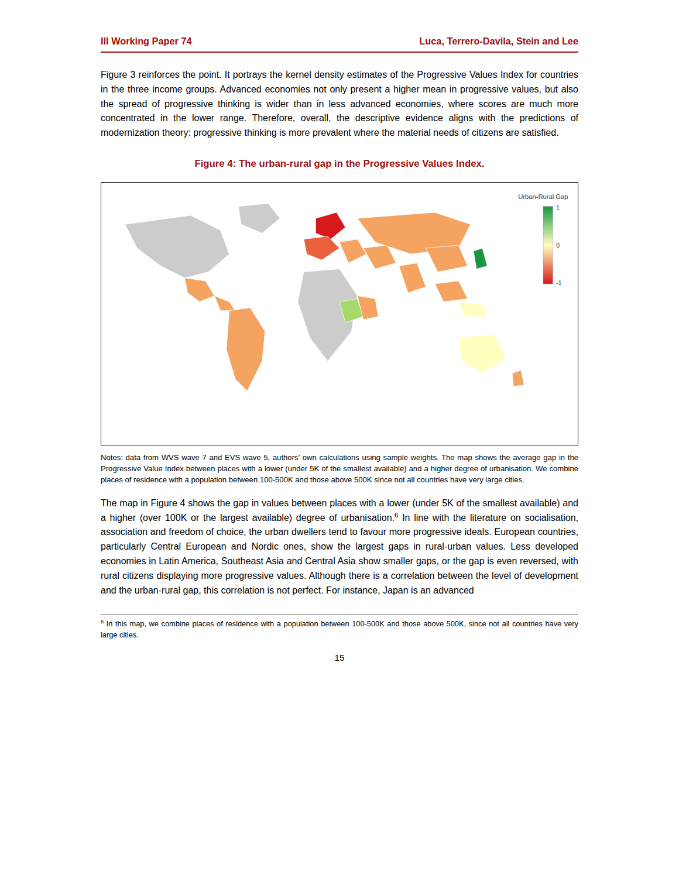III Working Paper 74 Luca, Terrero-Davila, Stein and Lee
Figure 3 reinforces the point. It portrays the kernel density estimates of the Progressive Values Index for countries in the three income groups. Advanced economies not only present a higher mean in progressive values, but also the spread of progressive thinking is wider than in less advanced economies, where scores are much more concentrated in the lower range. Therefore, overall, the descriptive evidence aligns with the predictions of modernization theory: progressive thinking is more prevalent where the material needs of citizens are satisfied.
Figure 4: The urban-rural gap in the Progressive Values Index.
Urban-Rural Gap 1 0 -1
Notes: data from WVS wave 7 and EVS wave 5, authors’ own calculations using sample weights. The map shows the average gap in the Progressive Value Index between places with a lower (under 5K of the smallest available) and a higher degree of urbanisation. We combine places of residence with a population between 100-500K and those above 500K since not all countries have very large cities.
The map in Figure 4 shows the gap in values between places with a lower (under 5K of the smallest available) and a higher (over 100K or the largest available) degree of urbanisation.6 In line with the literature on socialisation, association and freedom of choice, the urban dwellers tend to favour more progressive ideals. European countries, particularly Central European and Nordic ones, show the largest gaps in rural-urban values. Less developed economies in Latin America, Southeast Asia and Central Asia show smaller gaps, or the gap is even reversed, with rural citizens displaying more progressive values. Although there is a correlation between the level of development and the urban-rural gap, this correlation is not perfect. For instance, Japan is an advanced
6 In this map, we combine places of residence with a population between 100-500K and those above 500K, since not all countries have very large cities.
15